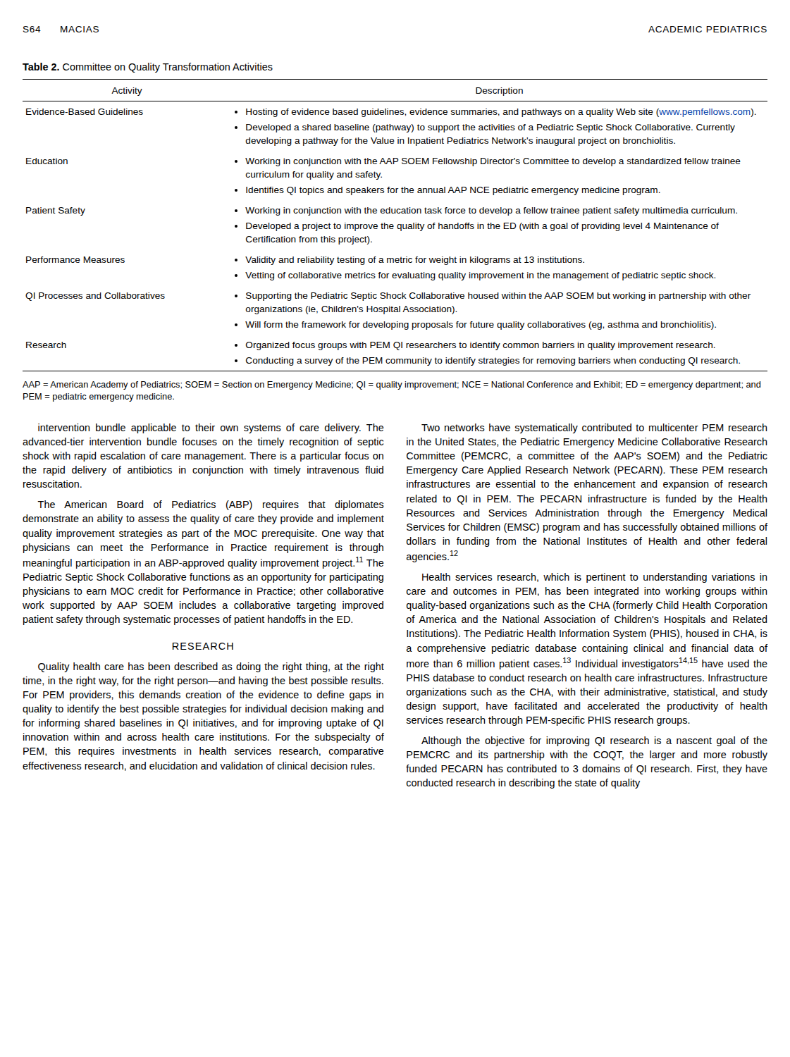S64 Macias
Academic Pediatrics
Table 2. Committee on Quality Transformation Activities
| Activity | Description |
| --- | --- |
| Evidence-Based Guidelines | Hosting of evidence based guidelines, evidence summaries, and pathways on a quality Web site ( www.pemfellows.com ). Developed a shared baseline (pathway) to support the activities of a Pediatric Septic Shock Collaborative. Currently developing a pathway for the Value in Inpatient Pediatrics Network's inaugural project on bronchiolitis. |
| Education | Working in conjunction with the AAP SOEM Fellowship Director's Committee to develop a standardized fellow trainee curriculum for quality and safety. Identifies QI topics and speakers for the annual AAP NCE pediatric emergency medicine program. |
| Patient Safety | Working in conjunction with the education task force to develop a fellow trainee patient safety multimedia curriculum. Developed a project to improve the quality of handoffs in the ED (with a goal of providing level 4 Maintenance of Certification from this project). |
| Performance Measures | Validity and reliability testing of a metric for weight in kilograms at 13 institutions. Vetting of collaborative metrics for evaluating quality improvement in the management of pediatric septic shock. |
| QI Processes and Collaboratives | Supporting the Pediatric Septic Shock Collaborative housed within the AAP SOEM but working in partnership with other organizations (ie, Children's Hospital Association). Will form the framework for developing proposals for future quality collaboratives (eg, asthma and bronchiolitis). |
| Research | Organized focus groups with PEM QI researchers to identify common barriers in quality improvement research. Conducting a survey of the PEM community to identify strategies for removing barriers when conducting QI research. |
AAP = American Academy of Pediatrics; SOEM = Section on Emergency Medicine; QI = quality improvement; NCE = National Conference and Exhibit; ED = emergency department; and PEM = pediatric emergency medicine.
intervention bundle applicable to their own systems of care delivery. The advanced-tier intervention bundle focuses on the timely recognition of septic shock with rapid escalation of care management. There is a particular focus on the rapid delivery of antibiotics in conjunction with timely intravenous fluid resuscitation.
The American Board of Pediatrics (ABP) requires that diplomates demonstrate an ability to assess the quality of care they provide and implement quality improvement strategies as part of the MOC prerequisite. One way that physicians can meet the Performance in Practice requirement is through meaningful participation in an ABP-approved quality improvement project.11 The Pediatric Septic Shock Collaborative functions as an opportunity for participating physicians to earn MOC credit for Performance in Practice; other collaborative work supported by AAP SOEM includes a collaborative targeting improved patient safety through systematic processes of patient handoffs in the ED.
Research
Quality health care has been described as doing the right thing, at the right time, in the right way, for the right person—and having the best possible results. For PEM providers, this demands creation of the evidence to define gaps in quality to identify the best possible strategies for individual decision making and for informing shared baselines in QI initiatives, and for improving uptake of QI innovation within and across health care institutions. For the subspecialty of PEM, this requires investments in health services research, comparative effectiveness research, and elucidation and validation of clinical decision rules.
Two networks have systematically contributed to multicenter PEM research in the United States, the Pediatric Emergency Medicine Collaborative Research Committee (PEMCRC, a committee of the AAP's SOEM) and the Pediatric Emergency Care Applied Research Network (PECARN). These PEM research infrastructures are essential to the enhancement and expansion of research related to QI in PEM. The PECARN infrastructure is funded by the Health Resources and Services Administration through the Emergency Medical Services for Children (EMSC) program and has successfully obtained millions of dollars in funding from the National Institutes of Health and other federal agencies.12
Health services research, which is pertinent to understanding variations in care and outcomes in PEM, has been integrated into working groups within quality-based organizations such as the CHA (formerly Child Health Corporation of America and the National Association of Children's Hospitals and Related Institutions). The Pediatric Health Information System (PHIS), housed in CHA, is a comprehensive pediatric database containing clinical and financial data of more than 6 million patient cases.13 Individual investigators14,15 have used the PHIS database to conduct research on health care infrastructures. Infrastructure organizations such as the CHA, with their administrative, statistical, and study design support, have facilitated and accelerated the productivity of health services research through PEM-specific PHIS research groups.
Although the objective for improving QI research is a nascent goal of the PEMCRC and its partnership with the COQT, the larger and more robustly funded PECARN has contributed to 3 domains of QI research. First, they have conducted research in describing the state of quality